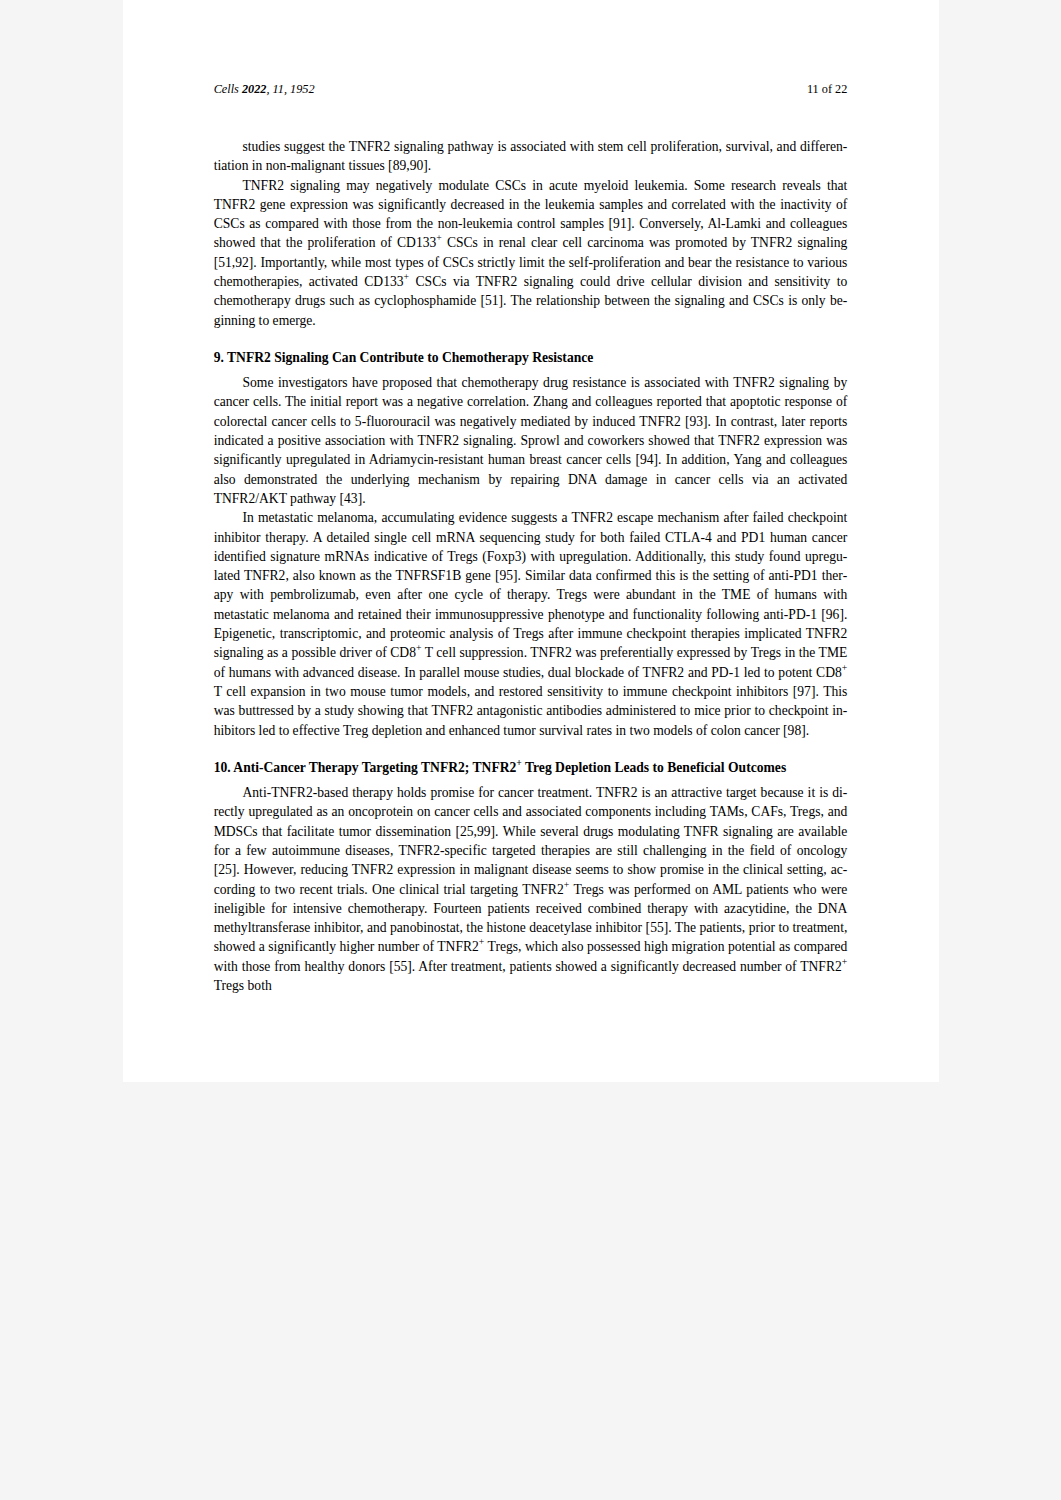Cells 2022, 11, 1952
11 of 22
studies suggest the TNFR2 signaling pathway is associated with stem cell proliferation, survival, and differentiation in non-malignant tissues [89,90].
TNFR2 signaling may negatively modulate CSCs in acute myeloid leukemia. Some research reveals that TNFR2 gene expression was significantly decreased in the leukemia samples and correlated with the inactivity of CSCs as compared with those from the non-leukemia control samples [91]. Conversely, Al-Lamki and colleagues showed that the proliferation of CD133+ CSCs in renal clear cell carcinoma was promoted by TNFR2 signaling [51,92]. Importantly, while most types of CSCs strictly limit the self-proliferation and bear the resistance to various chemotherapies, activated CD133+ CSCs via TNFR2 signaling could drive cellular division and sensitivity to chemotherapy drugs such as cyclophosphamide [51]. The relationship between the signaling and CSCs is only beginning to emerge.
9. TNFR2 Signaling Can Contribute to Chemotherapy Resistance
Some investigators have proposed that chemotherapy drug resistance is associated with TNFR2 signaling by cancer cells. The initial report was a negative correlation. Zhang and colleagues reported that apoptotic response of colorectal cancer cells to 5-fluorouracil was negatively mediated by induced TNFR2 [93]. In contrast, later reports indicated a positive association with TNFR2 signaling. Sprowl and coworkers showed that TNFR2 expression was significantly upregulated in Adriamycin-resistant human breast cancer cells [94]. In addition, Yang and colleagues also demonstrated the underlying mechanism by repairing DNA damage in cancer cells via an activated TNFR2/AKT pathway [43].
In metastatic melanoma, accumulating evidence suggests a TNFR2 escape mechanism after failed checkpoint inhibitor therapy. A detailed single cell mRNA sequencing study for both failed CTLA-4 and PD1 human cancer identified signature mRNAs indicative of Tregs (Foxp3) with upregulation. Additionally, this study found upregulated TNFR2, also known as the TNFRSF1B gene [95]. Similar data confirmed this is the setting of anti-PD1 therapy with pembrolizumab, even after one cycle of therapy. Tregs were abundant in the TME of humans with metastatic melanoma and retained their immunosuppressive phenotype and functionality following anti-PD-1 [96]. Epigenetic, transcriptomic, and proteomic analysis of Tregs after immune checkpoint therapies implicated TNFR2 signaling as a possible driver of CD8+ T cell suppression. TNFR2 was preferentially expressed by Tregs in the TME of humans with advanced disease. In parallel mouse studies, dual blockade of TNFR2 and PD-1 led to potent CD8+ T cell expansion in two mouse tumor models, and restored sensitivity to immune checkpoint inhibitors [97]. This was buttressed by a study showing that TNFR2 antagonistic antibodies administered to mice prior to checkpoint inhibitors led to effective Treg depletion and enhanced tumor survival rates in two models of colon cancer [98].
10. Anti-Cancer Therapy Targeting TNFR2; TNFR2+ Treg Depletion Leads to Beneficial Outcomes
Anti-TNFR2-based therapy holds promise for cancer treatment. TNFR2 is an attractive target because it is directly upregulated as an oncoprotein on cancer cells and associated components including TAMs, CAFs, Tregs, and MDSCs that facilitate tumor dissemination [25,99]. While several drugs modulating TNFR signaling are available for a few autoimmune diseases, TNFR2-specific targeted therapies are still challenging in the field of oncology [25]. However, reducing TNFR2 expression in malignant disease seems to show promise in the clinical setting, according to two recent trials. One clinical trial targeting TNFR2+ Tregs was performed on AML patients who were ineligible for intensive chemotherapy. Fourteen patients received combined therapy with azacytidine, the DNA methyltransferase inhibitor, and panobinostat, the histone deacetylase inhibitor [55]. The patients, prior to treatment, showed a significantly higher number of TNFR2+ Tregs, which also possessed high migration potential as compared with those from healthy donors [55]. After treatment, patients showed a significantly decreased number of TNFR2+ Tregs both